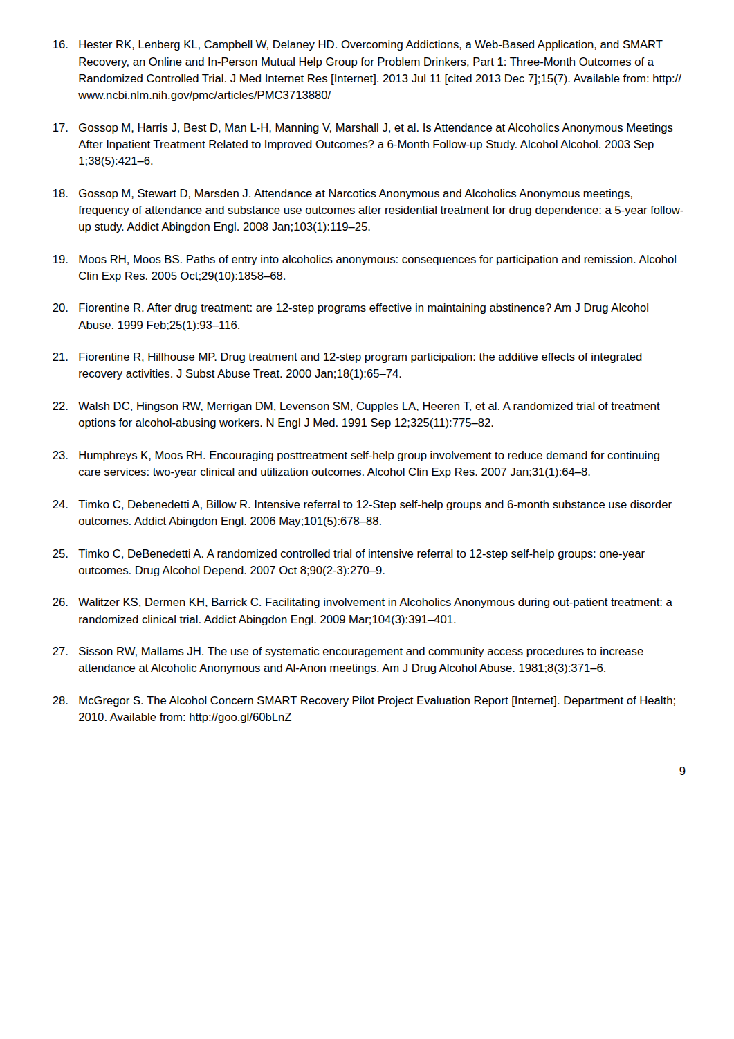Hester RK, Lenberg KL, Campbell W, Delaney HD. Overcoming Addictions, a Web-Based Application, and SMART Recovery, an Online and In-Person Mutual Help Group for Problem Drinkers, Part 1: Three-Month Outcomes of a Randomized Controlled Trial. J Med Internet Res [Internet]. 2013 Jul 11 [cited 2013 Dec 7];15(7). Available from: http://www.ncbi.nlm.nih.gov/pmc/articles/PMC3713880/
Gossop M, Harris J, Best D, Man L-H, Manning V, Marshall J, et al. Is Attendance at Alcoholics Anonymous Meetings After Inpatient Treatment Related to Improved Outcomes? a 6-Month Follow-up Study. Alcohol Alcohol. 2003 Sep 1;38(5):421–6.
Gossop M, Stewart D, Marsden J. Attendance at Narcotics Anonymous and Alcoholics Anonymous meetings, frequency of attendance and substance use outcomes after residential treatment for drug dependence: a 5-year follow-up study. Addict Abingdon Engl. 2008 Jan;103(1):119–25.
Moos RH, Moos BS. Paths of entry into alcoholics anonymous: consequences for participation and remission. Alcohol Clin Exp Res. 2005 Oct;29(10):1858–68.
Fiorentine R. After drug treatment: are 12-step programs effective in maintaining abstinence? Am J Drug Alcohol Abuse. 1999 Feb;25(1):93–116.
Fiorentine R, Hillhouse MP. Drug treatment and 12-step program participation: the additive effects of integrated recovery activities. J Subst Abuse Treat. 2000 Jan;18(1):65–74.
Walsh DC, Hingson RW, Merrigan DM, Levenson SM, Cupples LA, Heeren T, et al. A randomized trial of treatment options for alcohol-abusing workers. N Engl J Med. 1991 Sep 12;325(11):775–82.
Humphreys K, Moos RH. Encouraging posttreatment self-help group involvement to reduce demand for continuing care services: two-year clinical and utilization outcomes. Alcohol Clin Exp Res. 2007 Jan;31(1):64–8.
Timko C, Debenedetti A, Billow R. Intensive referral to 12-Step self-help groups and 6-month substance use disorder outcomes. Addict Abingdon Engl. 2006 May;101(5):678–88.
Timko C, DeBenedetti A. A randomized controlled trial of intensive referral to 12-step self-help groups: one-year outcomes. Drug Alcohol Depend. 2007 Oct 8;90(2-3):270–9.
Walitzer KS, Dermen KH, Barrick C. Facilitating involvement in Alcoholics Anonymous during out-patient treatment: a randomized clinical trial. Addict Abingdon Engl. 2009 Mar;104(3):391–401.
Sisson RW, Mallams JH. The use of systematic encouragement and community access procedures to increase attendance at Alcoholic Anonymous and Al-Anon meetings. Am J Drug Alcohol Abuse. 1981;8(3):371–6.
McGregor S. The Alcohol Concern SMART Recovery Pilot Project Evaluation Report [Internet]. Department of Health; 2010. Available from: http://goo.gl/60bLnZ
9